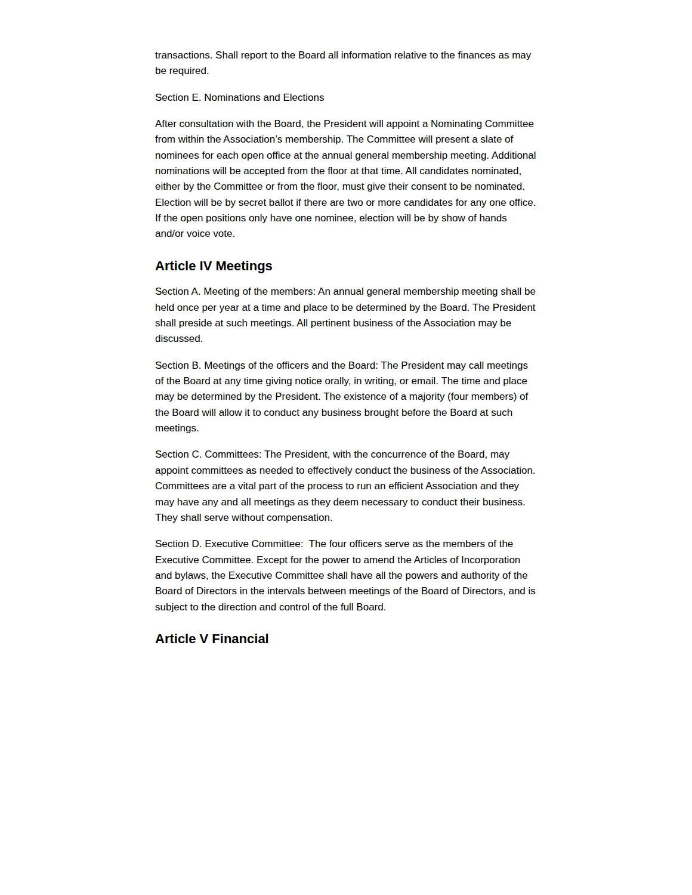transactions. Shall report to the Board all information relative to the finances as may be required.
Section E. Nominations and Elections
After consultation with the Board, the President will appoint a Nominating Committee from within the Association’s membership. The Committee will present a slate of nominees for each open office at the annual general membership meeting. Additional nominations will be accepted from the floor at that time. All candidates nominated, either by the Committee or from the floor, must give their consent to be nominated. Election will be by secret ballot if there are two or more candidates for any one office. If the open positions only have one nominee, election will be by show of hands and/or voice vote.
Article IV Meetings
Section A. Meeting of the members: An annual general membership meeting shall be held once per year at a time and place to be determined by the Board. The President shall preside at such meetings. All pertinent business of the Association may be discussed.
Section B. Meetings of the officers and the Board: The President may call meetings of the Board at any time giving notice orally, in writing, or email. The time and place may be determined by the President. The existence of a majority (four members) of the Board will allow it to conduct any business brought before the Board at such meetings.
Section C. Committees: The President, with the concurrence of the Board, may appoint committees as needed to effectively conduct the business of the Association. Committees are a vital part of the process to run an efficient Association and they may have any and all meetings as they deem necessary to conduct their business. They shall serve without compensation.
Section D. Executive Committee: The four officers serve as the members of the Executive Committee. Except for the power to amend the Articles of Incorporation and bylaws, the Executive Committee shall have all the powers and authority of the Board of Directors in the intervals between meetings of the Board of Directors, and is subject to the direction and control of the full Board.
Article V Financial